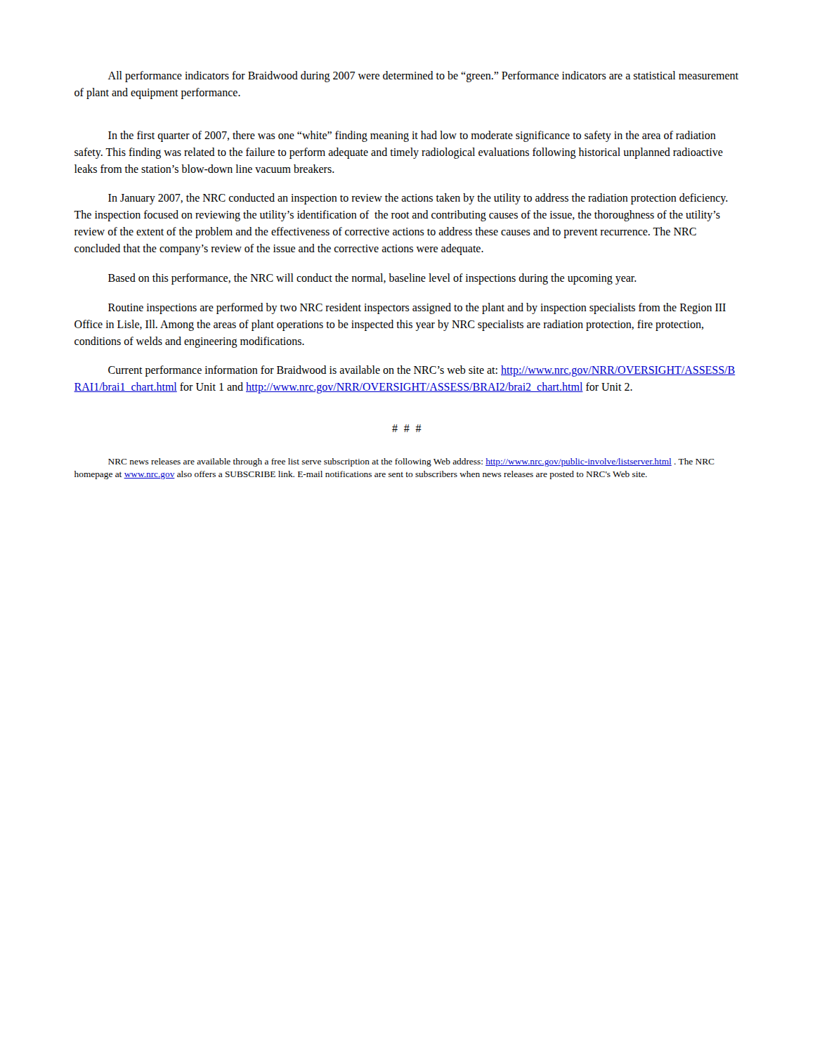All performance indicators for Braidwood during 2007 were determined to be “green.” Performance indicators are a statistical measurement of plant and equipment performance.
In the first quarter of 2007, there was one “white” finding meaning it had low to moderate significance to safety in the area of radiation safety. This finding was related to the failure to perform adequate and timely radiological evaluations following historical unplanned radioactive leaks from the station’s blow-down line vacuum breakers.
In January 2007, the NRC conducted an inspection to review the actions taken by the utility to address the radiation protection deficiency. The inspection focused on reviewing the utility’s identification of the root and contributing causes of the issue, the thoroughness of the utility’s review of the extent of the problem and the effectiveness of corrective actions to address these causes and to prevent recurrence. The NRC concluded that the company’s review of the issue and the corrective actions were adequate.
Based on this performance, the NRC will conduct the normal, baseline level of inspections during the upcoming year.
Routine inspections are performed by two NRC resident inspectors assigned to the plant and by inspection specialists from the Region III Office in Lisle, Ill. Among the areas of plant operations to be inspected this year by NRC specialists are radiation protection, fire protection, conditions of welds and engineering modifications.
Current performance information for Braidwood is available on the NRC’s web site at: http://www.nrc.gov/NRR/OVERSIGHT/ASSESS/BRAI1/brai1_chart.html for Unit 1 and http://www.nrc.gov/NRR/OVERSIGHT/ASSESS/BRAI2/brai2_chart.html for Unit 2.
# # #
NRC news releases are available through a free list serve subscription at the following Web address: http://www.nrc.gov/public-involve/listserver.html . The NRC homepage at www.nrc.gov also offers a SUBSCRIBE link. E-mail notifications are sent to subscribers when news releases are posted to NRC's Web site.